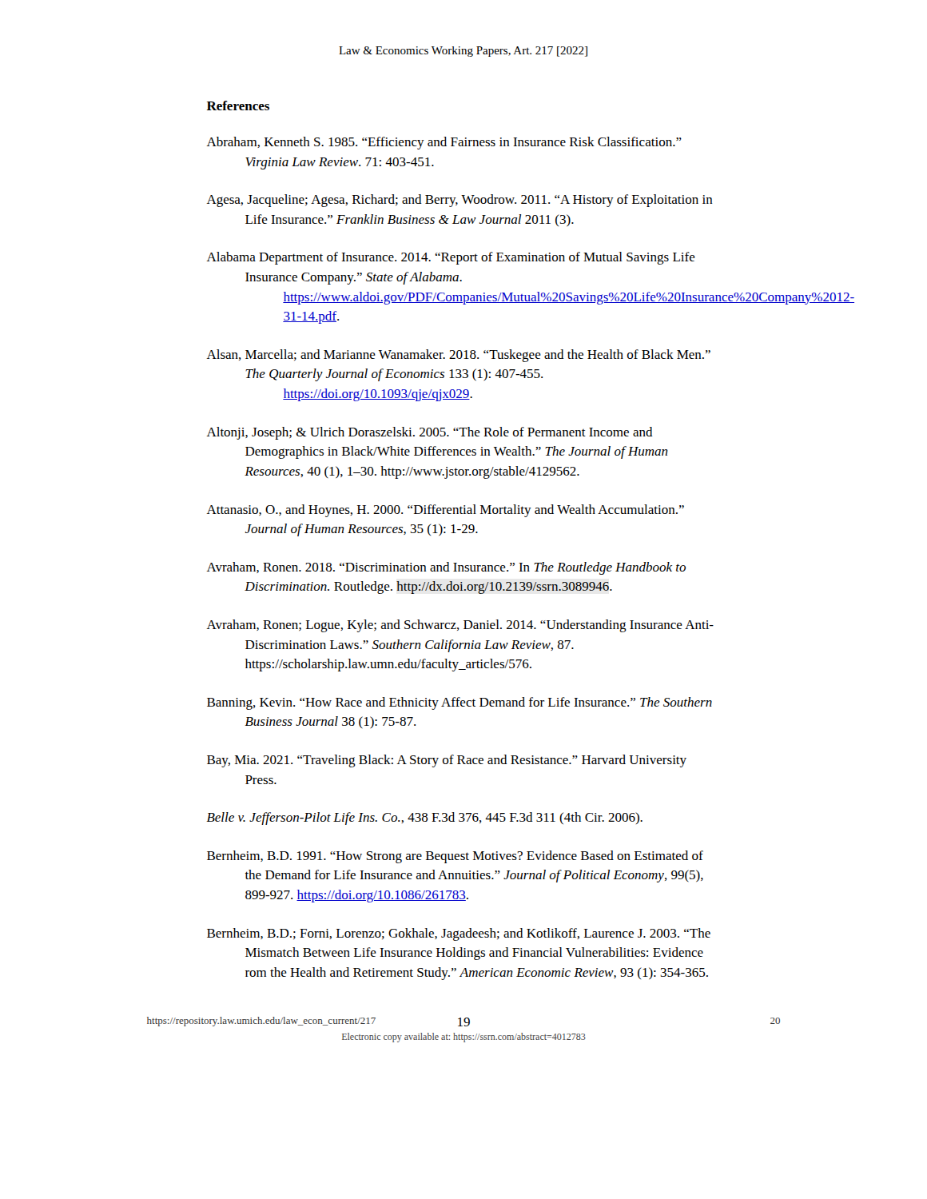Law & Economics Working Papers, Art. 217 [2022]
References
Abraham, Kenneth S. 1985. “Efficiency and Fairness in Insurance Risk Classification.” Virginia Law Review. 71: 403-451.
Agesa, Jacqueline; Agesa, Richard; and Berry, Woodrow. 2011. “A History of Exploitation in Life Insurance.” Franklin Business & Law Journal 2011 (3).
Alabama Department of Insurance. 2014. “Report of Examination of Mutual Savings Life Insurance Company.” State of Alabama.https://www.aldoi.gov/PDF/Companies/Mutual%20Savings%20Life%20Insurance%20Company%2012-31-14.pdf.
Alsan, Marcella; and Marianne Wanamaker. 2018. “Tuskegee and the Health of Black Men.” The Quarterly Journal of Economics 133 (1): 407-455.https://doi.org/10.1093/qje/qjx029.
Altonji, Joseph; & Ulrich Doraszelski. 2005. “The Role of Permanent Income and Demographics in Black/White Differences in Wealth.” The Journal of Human Resources, 40 (1), 1–30. http://www.jstor.org/stable/4129562.
Attanasio, O., and Hoynes, H. 2000. “Differential Mortality and Wealth Accumulation.” Journal of Human Resources, 35 (1): 1-29.
Avraham, Ronen. 2018. “Discrimination and Insurance.” In The Routledge Handbook to Discrimination. Routledge. http://dx.doi.org/10.2139/ssrn.3089946.
Avraham, Ronen; Logue, Kyle; and Schwarcz, Daniel. 2014. “Understanding Insurance Anti-Discrimination Laws.” Southern California Law Review, 87. https://scholarship.law.umn.edu/faculty_articles/576.
Banning, Kevin. “How Race and Ethnicity Affect Demand for Life Insurance.” The Southern Business Journal 38 (1): 75-87.
Bay, Mia. 2021. “Traveling Black: A Story of Race and Resistance.” Harvard University Press.
Belle v. Jefferson-Pilot Life Ins. Co., 438 F.3d 376, 445 F.3d 311 (4th Cir. 2006).
Bernheim, B.D. 1991. “How Strong are Bequest Motives? Evidence Based on Estimated of the Demand for Life Insurance and Annuities.” Journal of Political Economy, 99(5), 899-927. https://doi.org/10.1086/261783.
Bernheim, B.D.; Forni, Lorenzo; Gokhale, Jagadeesh; and Kotlikoff, Laurence J. 2003. “The Mismatch Between Life Insurance Holdings and Financial Vulnerabilities: Evidence rom the Health and Retirement Study.” American Economic Review, 93 (1): 354-365.
19
Electronic copy available at: https://ssrn.com/abstract=4012783
https://repository.law.umich.edu/law_econ_current/217
20